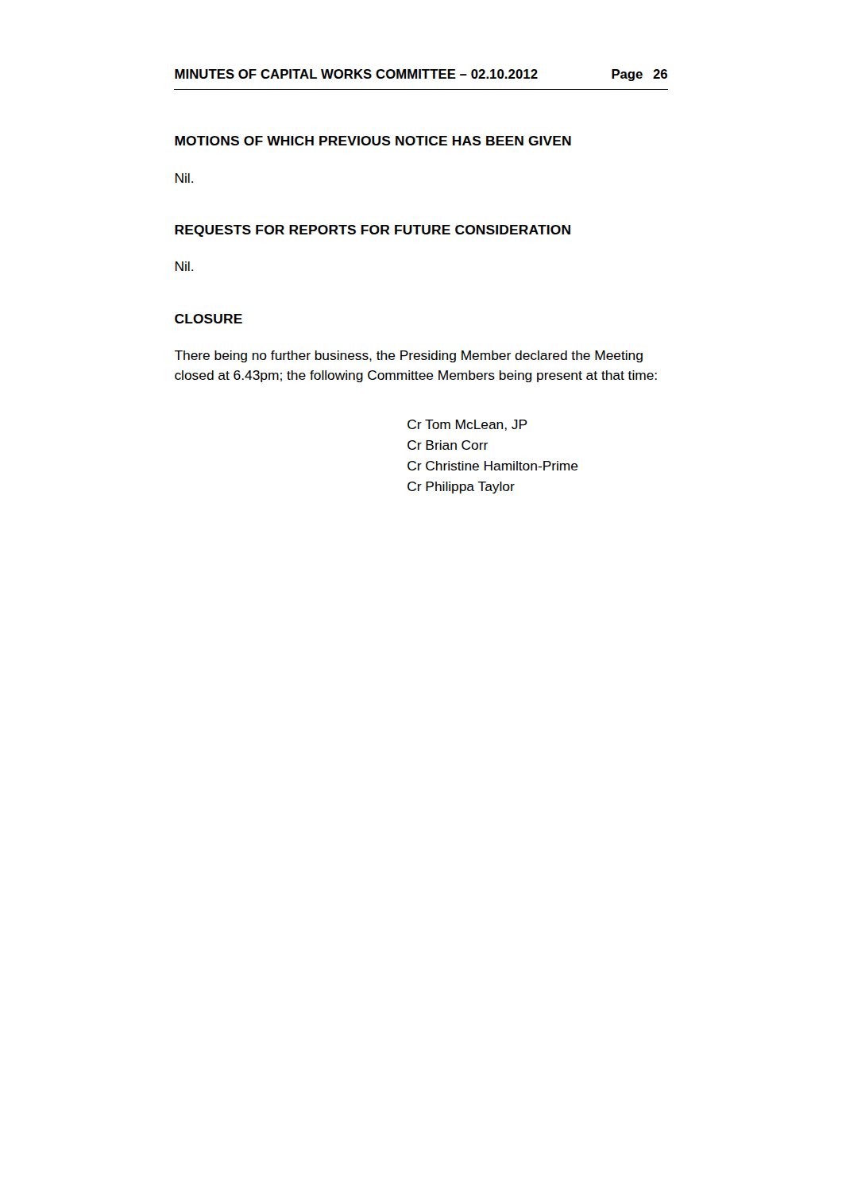MINUTES OF CAPITAL WORKS COMMITTEE – 02.10.2012 Page 26
MOTIONS OF WHICH PREVIOUS NOTICE HAS BEEN GIVEN
Nil.
REQUESTS FOR REPORTS FOR FUTURE CONSIDERATION
Nil.
CLOSURE
There being no further business, the Presiding Member declared the Meeting closed at 6.43pm; the following Committee Members being present at that time:
Cr Tom McLean, JP
Cr Brian Corr
Cr Christine Hamilton-Prime
Cr Philippa Taylor